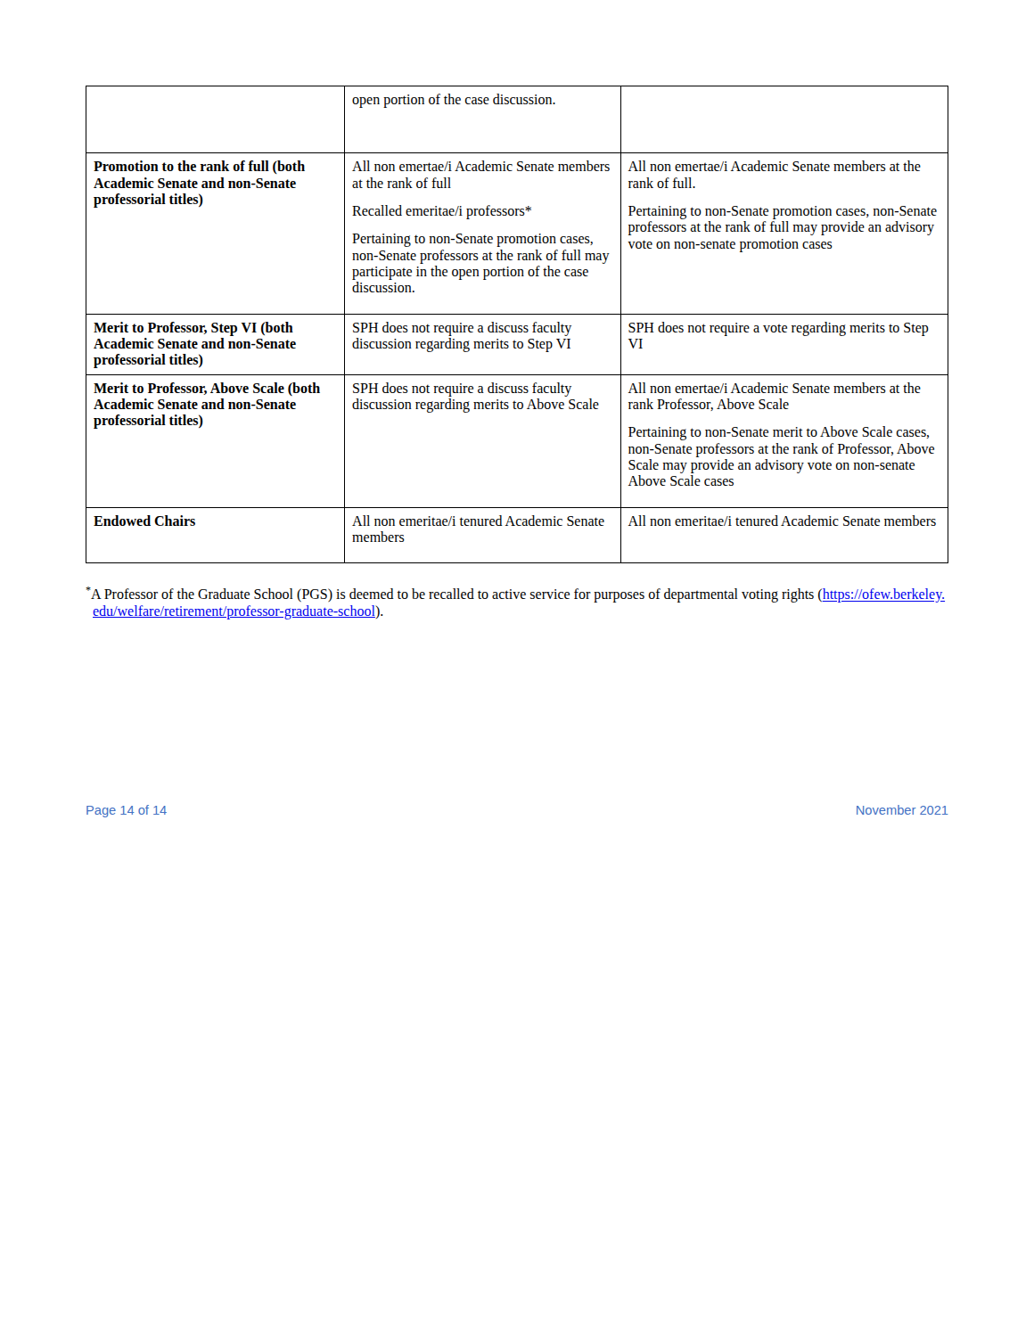| | open portion of the case discussion. | |
| Promotion to the rank of full (both Academic Senate and non-Senate professorial titles) | All non emertae/i Academic Senate members at the rank of full Recalled emeritae/i professors* Pertaining to non-Senate promotion cases, non-Senate professors at the rank of full may participate in the open portion of the case discussion. | All non emertae/i Academic Senate members at the rank of full. Pertaining to non-Senate promotion cases, non-Senate professors at the rank of full may provide an advisory vote on non-senate promotion cases |
| Merit to Professor, Step VI (both Academic Senate and non-Senate professorial titles) | SPH does not require a discuss faculty discussion regarding merits to Step VI | SPH does not require a vote regarding merits to Step VI |
| Merit to Professor, Above Scale (both Academic Senate and non-Senate professorial titles) | SPH does not require a discuss faculty discussion regarding merits to Above Scale | All non emertae/i Academic Senate members at the rank Professor, Above Scale Pertaining to non-Senate merit to Above Scale cases, non-Senate professors at the rank of Professor, Above Scale may provide an advisory vote on non-senate Above Scale cases |
| Endowed Chairs | All non emeritae/i tenured Academic Senate members | All non emeritae/i tenured Academic Senate members |
*A Professor of the Graduate School (PGS) is deemed to be recalled to active service for purposes of departmental voting rights (https://ofew.berkeley.edu/welfare/retirement/professor-graduate-school).
Page 14 of 14 November 2021